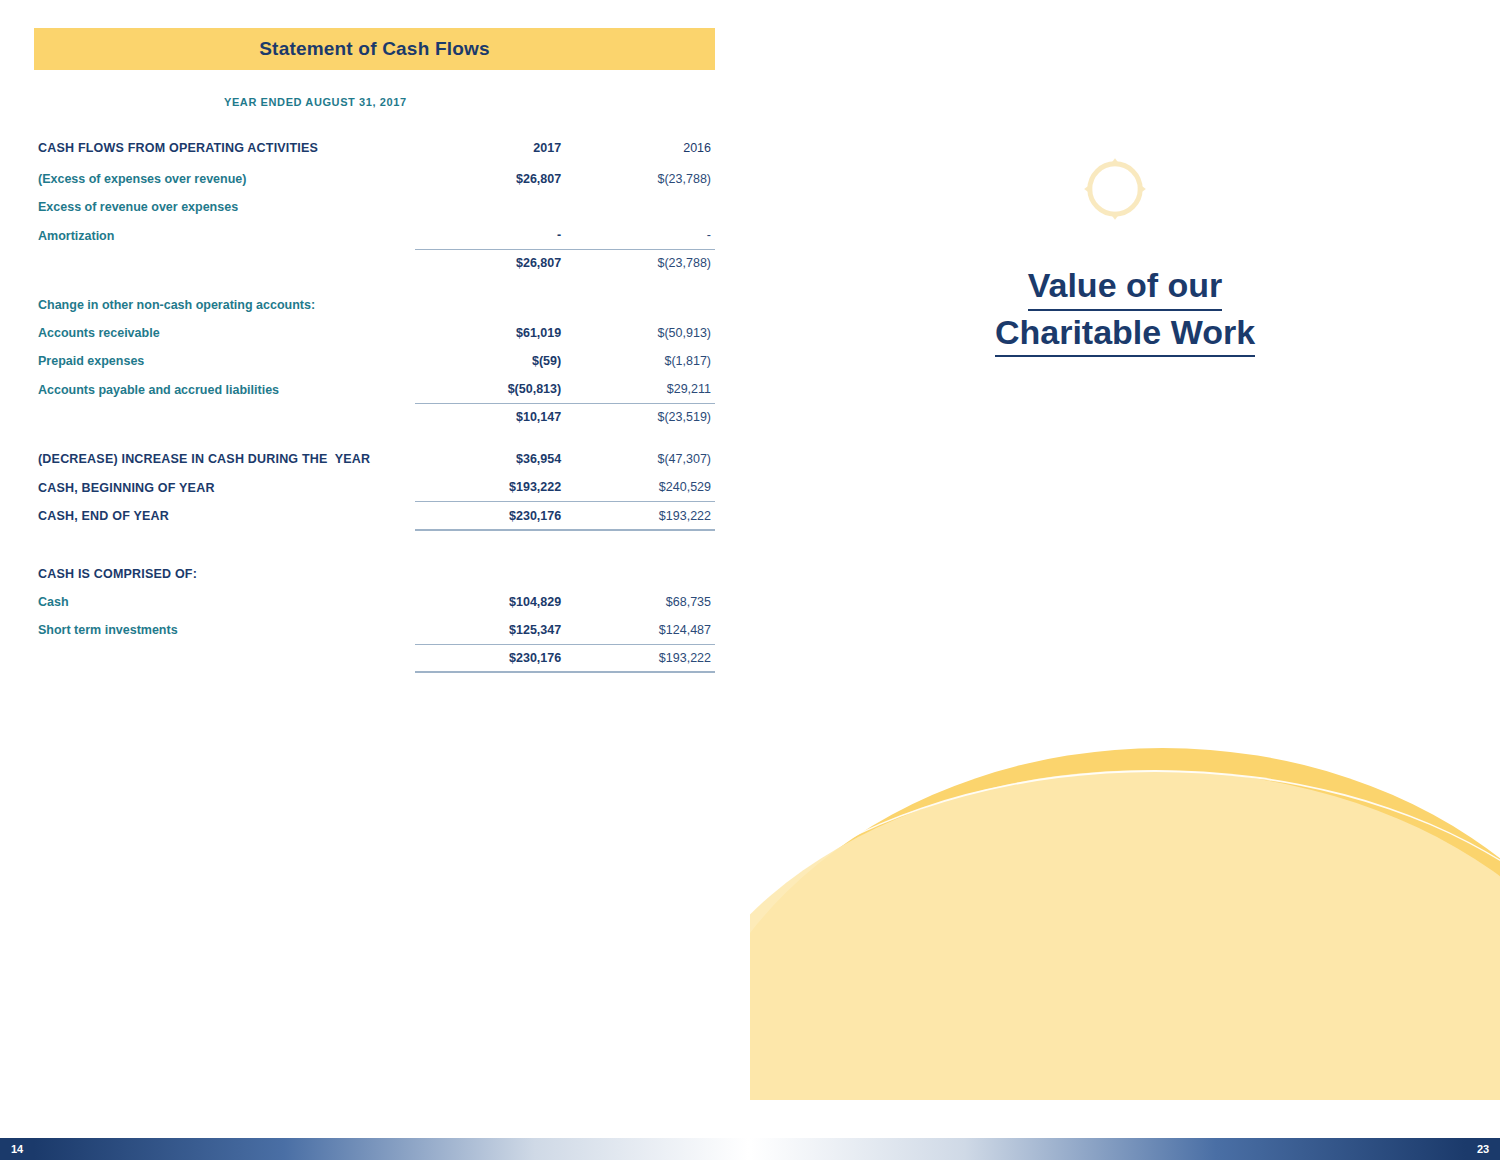Statement of Cash Flows
YEAR ENDED AUGUST 31, 2017
| CASH FLOWS FROM OPERATING ACTIVITIES | 2017 | 2016 |
| (Excess of expenses over revenue) | $26,807 | $(23,788) |
| Excess of revenue over expenses | | |
| Amortization | - | - |
| | $26,807 | $(23,788) |
| Change in other non-cash operating accounts: | | |
| Accounts receivable | $61,019 | $(50,913) |
| Prepaid expenses | $(59) | $(1,817) |
| Accounts payable and accrued liabilities | $(50,813) | $29,211 |
| | $10,147 | $(23,519) |
| (DECREASE) INCREASE IN CASH DURING THE YEAR | $36,954 | $(47,307) |
| CASH, BEGINNING OF YEAR | $193,222 | $240,529 |
| CASH, END OF YEAR | $230,176 | $193,222 |
| CASH IS COMPRISED OF: | | |
| Cash | $104,829 | $68,735 |
| Short term investments | $125,347 | $124,487 |
| | $230,176 | $193,222 |
14
Value of our
Charitable Work
23